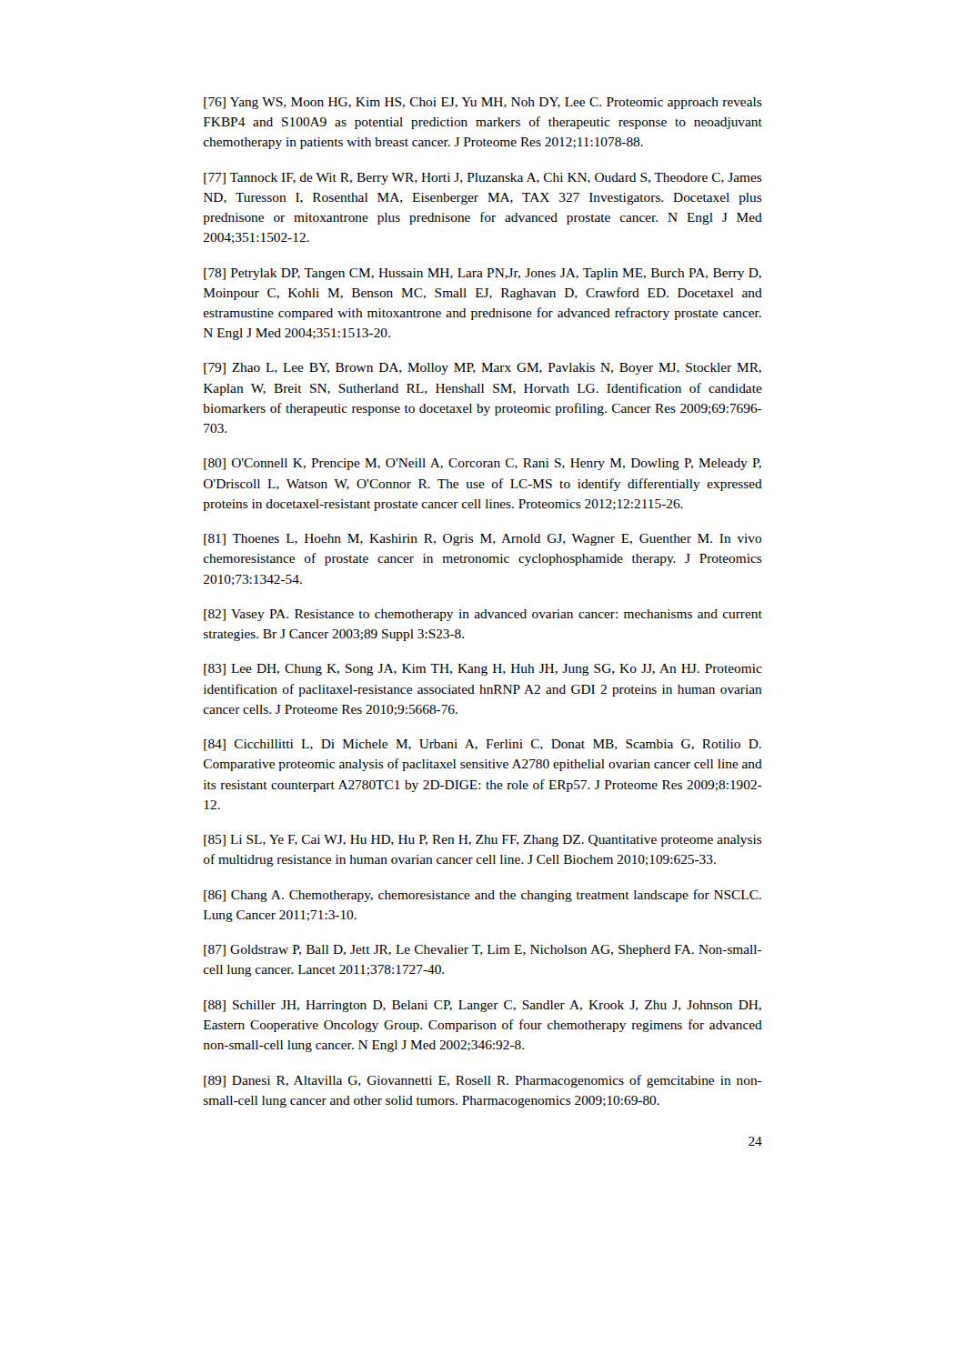[76] Yang WS, Moon HG, Kim HS, Choi EJ, Yu MH, Noh DY, Lee C. Proteomic approach reveals FKBP4 and S100A9 as potential prediction markers of therapeutic response to neoadjuvant chemotherapy in patients with breast cancer. J Proteome Res 2012;11:1078-88.
[77] Tannock IF, de Wit R, Berry WR, Horti J, Pluzanska A, Chi KN, Oudard S, Theodore C, James ND, Turesson I, Rosenthal MA, Eisenberger MA, TAX 327 Investigators. Docetaxel plus prednisone or mitoxantrone plus prednisone for advanced prostate cancer. N Engl J Med 2004;351:1502-12.
[78] Petrylak DP, Tangen CM, Hussain MH, Lara PN,Jr, Jones JA, Taplin ME, Burch PA, Berry D, Moinpour C, Kohli M, Benson MC, Small EJ, Raghavan D, Crawford ED. Docetaxel and estramustine compared with mitoxantrone and prednisone for advanced refractory prostate cancer. N Engl J Med 2004;351:1513-20.
[79] Zhao L, Lee BY, Brown DA, Molloy MP, Marx GM, Pavlakis N, Boyer MJ, Stockler MR, Kaplan W, Breit SN, Sutherland RL, Henshall SM, Horvath LG. Identification of candidate biomarkers of therapeutic response to docetaxel by proteomic profiling. Cancer Res 2009;69:7696-703.
[80] O'Connell K, Prencipe M, O'Neill A, Corcoran C, Rani S, Henry M, Dowling P, Meleady P, O'Driscoll L, Watson W, O'Connor R. The use of LC-MS to identify differentially expressed proteins in docetaxel-resistant prostate cancer cell lines. Proteomics 2012;12:2115-26.
[81] Thoenes L, Hoehn M, Kashirin R, Ogris M, Arnold GJ, Wagner E, Guenther M. In vivo chemoresistance of prostate cancer in metronomic cyclophosphamide therapy. J Proteomics 2010;73:1342-54.
[82] Vasey PA. Resistance to chemotherapy in advanced ovarian cancer: mechanisms and current strategies. Br J Cancer 2003;89 Suppl 3:S23-8.
[83] Lee DH, Chung K, Song JA, Kim TH, Kang H, Huh JH, Jung SG, Ko JJ, An HJ. Proteomic identification of paclitaxel-resistance associated hnRNP A2 and GDI 2 proteins in human ovarian cancer cells. J Proteome Res 2010;9:5668-76.
[84] Cicchillitti L, Di Michele M, Urbani A, Ferlini C, Donat MB, Scambia G, Rotilio D. Comparative proteomic analysis of paclitaxel sensitive A2780 epithelial ovarian cancer cell line and its resistant counterpart A2780TC1 by 2D-DIGE: the role of ERp57. J Proteome Res 2009;8:1902-12.
[85] Li SL, Ye F, Cai WJ, Hu HD, Hu P, Ren H, Zhu FF, Zhang DZ. Quantitative proteome analysis of multidrug resistance in human ovarian cancer cell line. J Cell Biochem 2010;109:625-33.
[86] Chang A. Chemotherapy, chemoresistance and the changing treatment landscape for NSCLC. Lung Cancer 2011;71:3-10.
[87] Goldstraw P, Ball D, Jett JR, Le Chevalier T, Lim E, Nicholson AG, Shepherd FA. Non-small-cell lung cancer. Lancet 2011;378:1727-40.
[88] Schiller JH, Harrington D, Belani CP, Langer C, Sandler A, Krook J, Zhu J, Johnson DH, Eastern Cooperative Oncology Group. Comparison of four chemotherapy regimens for advanced non-small-cell lung cancer. N Engl J Med 2002;346:92-8.
[89] Danesi R, Altavilla G, Giovannetti E, Rosell R. Pharmacogenomics of gemcitabine in non-small-cell lung cancer and other solid tumors. Pharmacogenomics 2009;10:69-80.
24